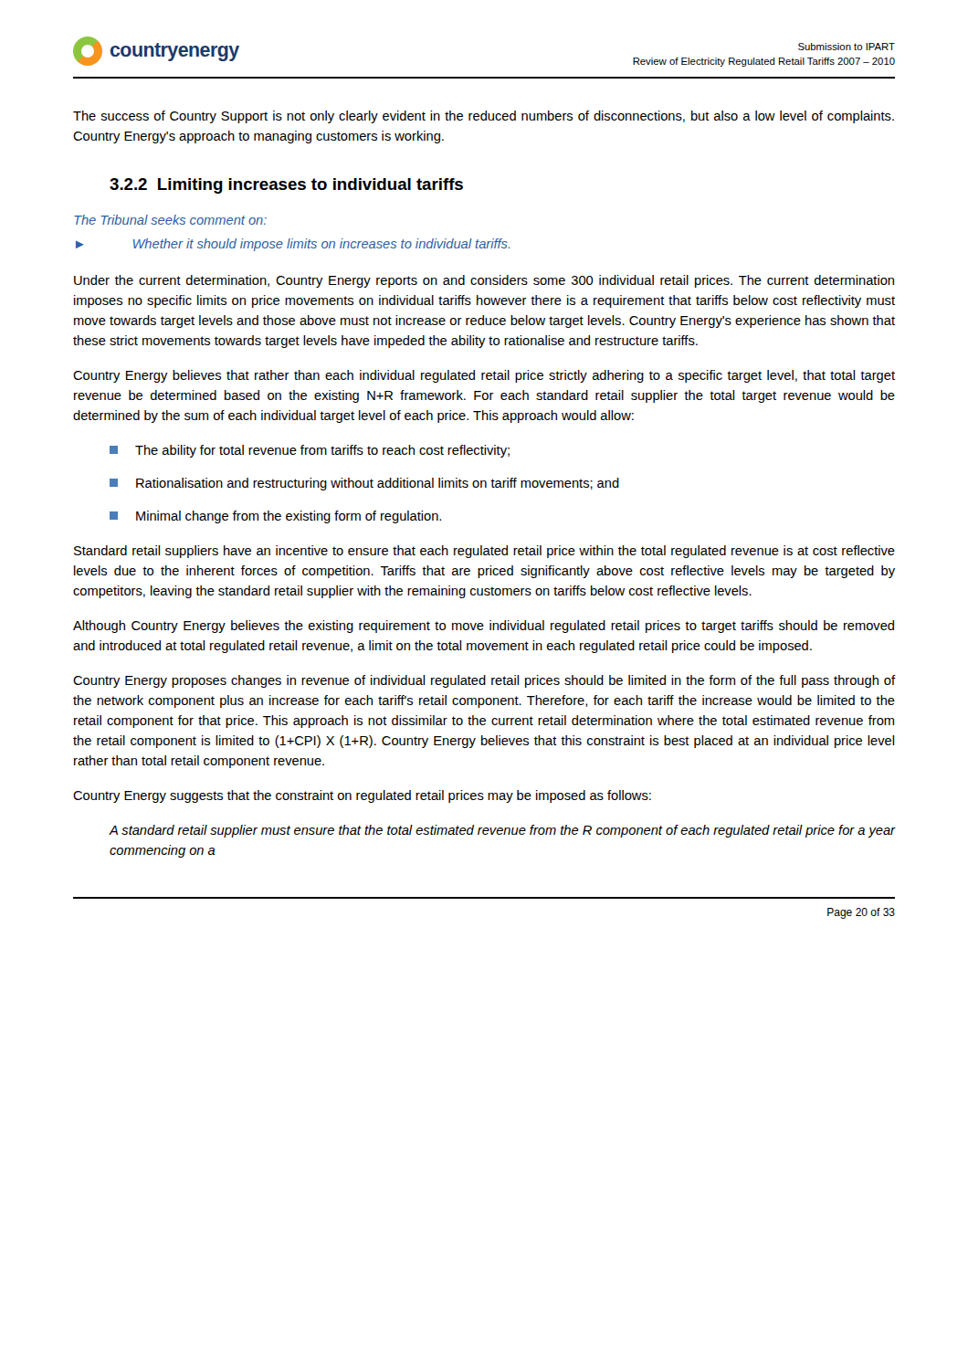countryenergy
Submission to IPART
Review of Electricity Regulated Retail Tariffs 2007 – 2010
The success of Country Support is not only clearly evident in the reduced numbers of disconnections, but also a low level of complaints. Country Energy's approach to managing customers is working.
3.2.2 Limiting increases to individual tariffs
The Tribunal seeks comment on:
► Whether it should impose limits on increases to individual tariffs.
Under the current determination, Country Energy reports on and considers some 300 individual retail prices. The current determination imposes no specific limits on price movements on individual tariffs however there is a requirement that tariffs below cost reflectivity must move towards target levels and those above must not increase or reduce below target levels. Country Energy's experience has shown that these strict movements towards target levels have impeded the ability to rationalise and restructure tariffs.
Country Energy believes that rather than each individual regulated retail price strictly adhering to a specific target level, that total target revenue be determined based on the existing N+R framework. For each standard retail supplier the total target revenue would be determined by the sum of each individual target level of each price. This approach would allow:
The ability for total revenue from tariffs to reach cost reflectivity;
Rationalisation and restructuring without additional limits on tariff movements; and
Minimal change from the existing form of regulation.
Standard retail suppliers have an incentive to ensure that each regulated retail price within the total regulated revenue is at cost reflective levels due to the inherent forces of competition. Tariffs that are priced significantly above cost reflective levels may be targeted by competitors, leaving the standard retail supplier with the remaining customers on tariffs below cost reflective levels.
Although Country Energy believes the existing requirement to move individual regulated retail prices to target tariffs should be removed and introduced at total regulated retail revenue, a limit on the total movement in each regulated retail price could be imposed.
Country Energy proposes changes in revenue of individual regulated retail prices should be limited in the form of the full pass through of the network component plus an increase for each tariff's retail component. Therefore, for each tariff the increase would be limited to the retail component for that price. This approach is not dissimilar to the current retail determination where the total estimated revenue from the retail component is limited to (1+CPI) X (1+R). Country Energy believes that this constraint is best placed at an individual price level rather than total retail component revenue.
Country Energy suggests that the constraint on regulated retail prices may be imposed as follows:
A standard retail supplier must ensure that the total estimated revenue from the R component of each regulated retail price for a year commencing on a
Page 20 of 33